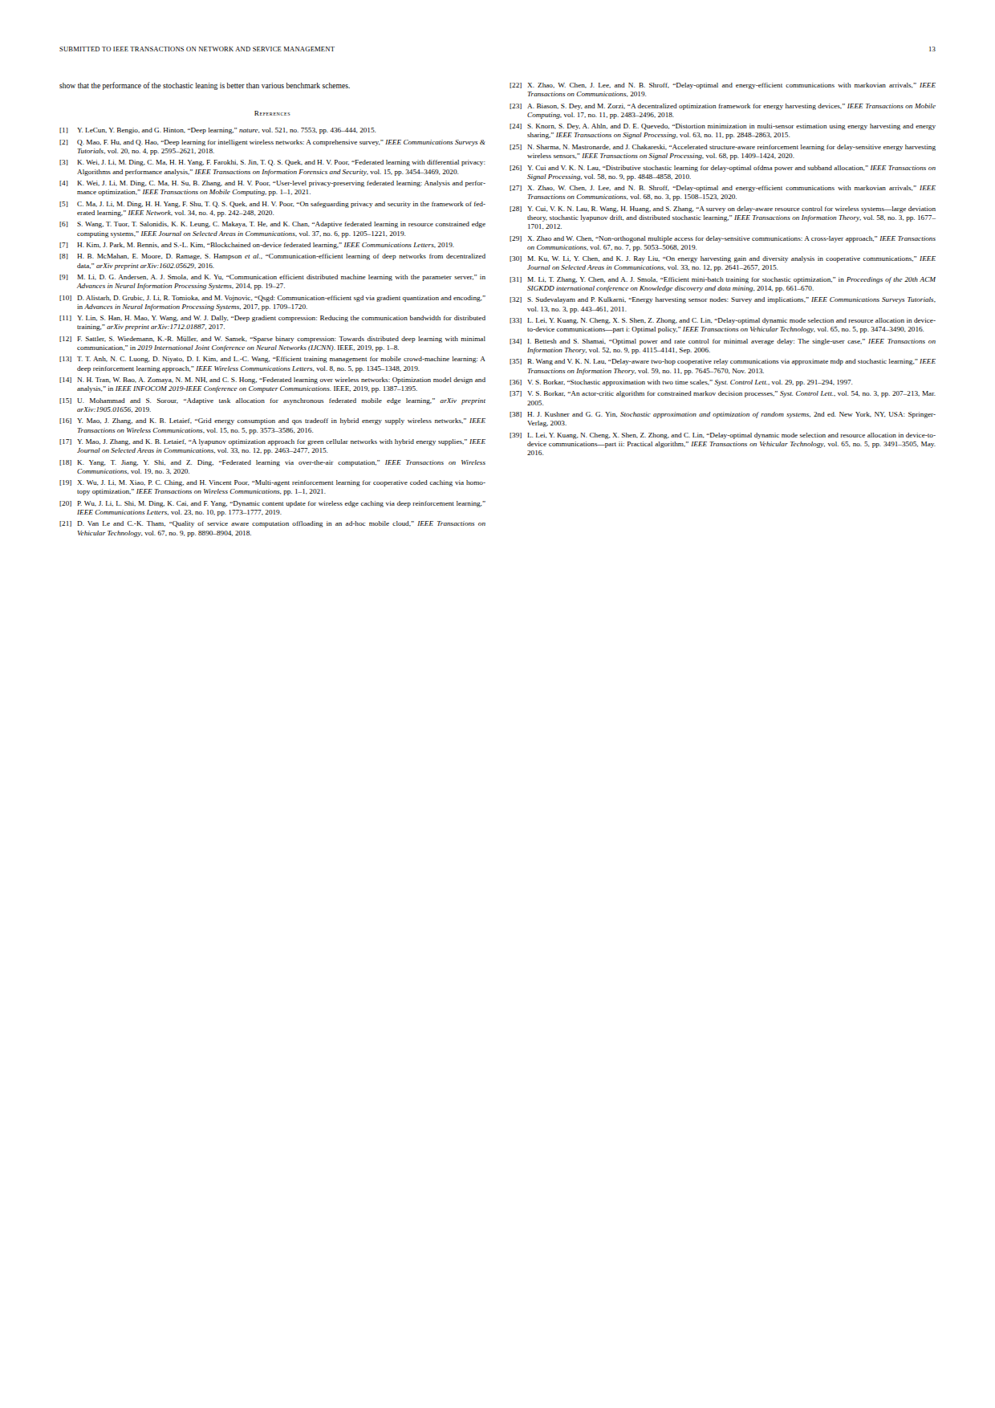Submitted to IEEE Transactions on Network and Service Management
13
show that the performance of the stochastic leaning is better than various benchmark schemes.
References
[1] Y. LeCun, Y. Bengio, and G. Hinton, “Deep learning,” nature, vol. 521, no. 7553, pp. 436–444, 2015.
[2] Q. Mao, F. Hu, and Q. Hao, “Deep learning for intelligent wireless networks: A comprehensive survey,” IEEE Communications Surveys & Tutorials, vol. 20, no. 4, pp. 2595–2621, 2018.
[3] K. Wei, J. Li, M. Ding, C. Ma, H. H. Yang, F. Farokhi, S. Jin, T. Q. S. Quek, and H. V. Poor, “Federated learning with differential privacy: Algorithms and performance analysis,” IEEE Transactions on Information Forensics and Security, vol. 15, pp. 3454–3469, 2020.
[4] K. Wei, J. Li, M. Ding, C. Ma, H. Su, B. Zhang, and H. V. Poor, “User-level privacy-preserving federated learning: Analysis and performance optimization,” IEEE Transactions on Mobile Computing, pp. 1–1, 2021.
[5] C. Ma, J. Li, M. Ding, H. H. Yang, F. Shu, T. Q. S. Quek, and H. V. Poor, “On safeguarding privacy and security in the framework of federated learning,” IEEE Network, vol. 34, no. 4, pp. 242–248, 2020.
[6] S. Wang, T. Tuor, T. Salonidis, K. K. Leung, C. Makaya, T. He, and K. Chan, “Adaptive federated learning in resource constrained edge computing systems,” IEEE Journal on Selected Areas in Communications, vol. 37, no. 6, pp. 1205–1221, 2019.
[7] H. Kim, J. Park, M. Bennis, and S.-L. Kim, “Blockchained on-device federated learning,” IEEE Communications Letters, 2019.
[8] H. B. McMahan, E. Moore, D. Ramage, S. Hampson et al., “Communication-efficient learning of deep networks from decentralized data,” arXiv preprint arXiv:1602.05629, 2016.
[9] M. Li, D. G. Andersen, A. J. Smola, and K. Yu, “Communication efficient distributed machine learning with the parameter server,” in Advances in Neural Information Processing Systems, 2014, pp. 19–27.
[10] D. Alistarh, D. Grubic, J. Li, R. Tomioka, and M. Vojnovic, “Qsgd: Communication-efficient sgd via gradient quantization and encoding,” in Advances in Neural Information Processing Systems, 2017, pp. 1709–1720.
[11] Y. Lin, S. Han, H. Mao, Y. Wang, and W. J. Dally, “Deep gradient compression: Reducing the communication bandwidth for distributed training,” arXiv preprint arXiv:1712.01887, 2017.
[12] F. Sattler, S. Wiedemann, K.-R. Müller, and W. Samek, “Sparse binary compression: Towards distributed deep learning with minimal communication,” in 2019 International Joint Conference on Neural Networks (IJCNN). IEEE, 2019, pp. 1–8.
[13] T. T. Anh, N. C. Luong, D. Niyato, D. I. Kim, and L.-C. Wang, “Efficient training management for mobile crowd-machine learning: A deep reinforcement learning approach,” IEEE Wireless Communications Letters, vol. 8, no. 5, pp. 1345–1348, 2019.
[14] N. H. Tran, W. Bao, A. Zomaya, N. M. NH, and C. S. Hong, “Federated learning over wireless networks: Optimization model design and analysis,” in IEEE INFOCOM 2019-IEEE Conference on Computer Communications. IEEE, 2019, pp. 1387–1395.
[15] U. Mohammad and S. Sorour, “Adaptive task allocation for asynchronous federated mobile edge learning,” arXiv preprint arXiv:1905.01656, 2019.
[16] Y. Mao, J. Zhang, and K. B. Letaief, “Grid energy consumption and qos tradeoff in hybrid energy supply wireless networks,” IEEE Transactions on Wireless Communications, vol. 15, no. 5, pp. 3573–3586, 2016.
[17] Y. Mao, J. Zhang, and K. B. Letaief, “A lyapunov optimization approach for green cellular networks with hybrid energy supplies,” IEEE Journal on Selected Areas in Communications, vol. 33, no. 12, pp. 2463–2477, 2015.
[18] K. Yang, T. Jiang, Y. Shi, and Z. Ding, “Federated learning via over-the-air computation,” IEEE Transactions on Wireless Communications, vol. 19, no. 3, 2020.
[19] X. Wu, J. Li, M. Xiao, P. C. Ching, and H. Vincent Poor, “Multi-agent reinforcement learning for cooperative coded caching via homotopy optimization,” IEEE Transactions on Wireless Communications, pp. 1–1, 2021.
[20] P. Wu, J. Li, L. Shi, M. Ding, K. Cai, and F. Yang, “Dynamic content update for wireless edge caching via deep reinforcement learning,” IEEE Communications Letters, vol. 23, no. 10, pp. 1773–1777, 2019.
[21] D. Van Le and C.-K. Tham, “Quality of service aware computation offloading in an ad-hoc mobile cloud,” IEEE Transactions on Vehicular Technology, vol. 67, no. 9, pp. 8890–8904, 2018.
[22] X. Zhao, W. Chen, J. Lee, and N. B. Shroff, “Delay-optimal and energy-efficient communications with markovian arrivals,” IEEE Transactions on Communications, 2019.
[23] A. Biason, S. Dey, and M. Zorzi, “A decentralized optimization framework for energy harvesting devices,” IEEE Transactions on Mobile Computing, vol. 17, no. 11, pp. 2483–2496, 2018.
[24] S. Knorn, S. Dey, A. Ahln, and D. E. Quevedo, “Distortion minimization in multi-sensor estimation using energy harvesting and energy sharing,” IEEE Transactions on Signal Processing, vol. 63, no. 11, pp. 2848–2863, 2015.
[25] N. Sharma, N. Mastronarde, and J. Chakareski, “Accelerated structure-aware reinforcement learning for delay-sensitive energy harvesting wireless sensors,” IEEE Transactions on Signal Processing, vol. 68, pp. 1409–1424, 2020.
[26] Y. Cui and V. K. N. Lau, “Distributive stochastic learning for delay-optimal ofdma power and subband allocation,” IEEE Transactions on Signal Processing, vol. 58, no. 9, pp. 4848–4858, 2010.
[27] X. Zhao, W. Chen, J. Lee, and N. B. Shroff, “Delay-optimal and energy-efficient communications with markovian arrivals,” IEEE Transactions on Communications, vol. 68, no. 3, pp. 1508–1523, 2020.
[28] Y. Cui, V. K. N. Lau, R. Wang, H. Huang, and S. Zhang, “A survey on delay-aware resource control for wireless systems—large deviation theory, stochastic lyapunov drift, and distributed stochastic learning,” IEEE Transactions on Information Theory, vol. 58, no. 3, pp. 1677–1701, 2012.
[29] X. Zhao and W. Chen, “Non-orthogonal multiple access for delay-sensitive communications: A cross-layer approach,” IEEE Transactions on Communications, vol. 67, no. 7, pp. 5053–5068, 2019.
[30] M. Ku, W. Li, Y. Chen, and K. J. Ray Liu, “On energy harvesting gain and diversity analysis in cooperative communications,” IEEE Journal on Selected Areas in Communications, vol. 33, no. 12, pp. 2641–2657, 2015.
[31] M. Li, T. Zhang, Y. Chen, and A. J. Smola, “Efficient mini-batch training for stochastic optimization,” in Proceedings of the 20th ACM SIGKDD international conference on Knowledge discovery and data mining, 2014, pp. 661–670.
[32] S. Sudevalayam and P. Kulkarni, “Energy harvesting sensor nodes: Survey and implications,” IEEE Communications Surveys Tutorials, vol. 13, no. 3, pp. 443–461, 2011.
[33] L. Lei, Y. Kuang, N. Cheng, X. S. Shen, Z. Zhong, and C. Lin, “Delay-optimal dynamic mode selection and resource allocation in device-to-device communications—part i: Optimal policy,” IEEE Transactions on Vehicular Technology, vol. 65, no. 5, pp. 3474–3490, 2016.
[34] I. Bettesh and S. Shamai, “Optimal power and rate control for minimal average delay: The single-user case,” IEEE Transactions on Information Theory, vol. 52, no. 9, pp. 4115–4141, Sep. 2006.
[35] R. Wang and V. K. N. Lau, “Delay-aware two-hop cooperative relay communications via approximate mdp and stochastic learning,” IEEE Transactions on Information Theory, vol. 59, no. 11, pp. 7645–7670, Nov. 2013.
[36] V. S. Borkar, “Stochastic approximation with two time scales,” Syst. Control Lett., vol. 29, pp. 291–294, 1997.
[37] V. S. Borkar, “An actor-critic algorithm for constrained markov decision processes,” Syst. Control Lett., vol. 54, no. 3, pp. 207–213, Mar. 2005.
[38] H. J. Kushner and G. G. Yin, Stochastic approximation and optimization of random systems, 2nd ed. New York, NY, USA: Springer-Verlag, 2003.
[39] L. Lei, Y. Kuang, N. Cheng, X. Shen, Z. Zhong, and C. Lin, “Delay-optimal dynamic mode selection and resource allocation in device-to-device communications—part ii: Practical algorithm,” IEEE Transactions on Vehicular Technology, vol. 65, no. 5, pp. 3491–3505, May. 2016.